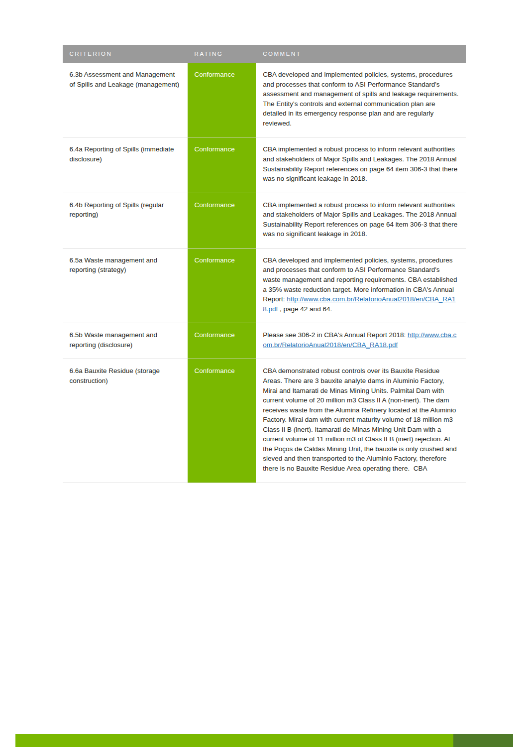| CRITERION | RATING | COMMENT |
| --- | --- | --- |
| 6.3b Assessment and Management of Spills and Leakage (management) | Conformance | CBA developed and implemented policies, systems, procedures and processes that conform to ASI Performance Standard's assessment and management of spills and leakage requirements. The Entity's controls and external communication plan are detailed in its emergency response plan and are regularly reviewed. |
| 6.4a Reporting of Spills (immediate disclosure) | Conformance | CBA implemented a robust process to inform relevant authorities and stakeholders of Major Spills and Leakages. The 2018 Annual Sustainability Report references on page 64 item 306-3 that there was no significant leakage in 2018. |
| 6.4b Reporting of Spills (regular reporting) | Conformance | CBA implemented a robust process to inform relevant authorities and stakeholders of Major Spills and Leakages. The 2018 Annual Sustainability Report references on page 64 item 306-3 that there was no significant leakage in 2018. |
| 6.5a Waste management and reporting (strategy) | Conformance | CBA developed and implemented policies, systems, procedures and processes that conform to ASI Performance Standard's waste management and reporting requirements. CBA established a 35% waste reduction target. More information in CBA's Annual Report: http://www.cba.com.br/RelatorioAnual2018/en/CBA_RA18.pdf , page 42 and 64. |
| 6.5b Waste management and reporting (disclosure) | Conformance | Please see 306-2 in CBA's Annual Report 2018: http://www.cba.com.br/RelatorioAnual2018/en/CBA_RA18.pdf |
| 6.6a Bauxite Residue (storage construction) | Conformance | CBA demonstrated robust controls over its Bauxite Residue Areas. There are 3 bauxite analyte dams in Aluminio Factory, Mirai and Itamarati de Minas Mining Units. Palmital Dam with current volume of 20 million m3 Class II A (non-inert). The dam receives waste from the Alumina Refinery located at the Aluminio Factory. Mirai dam with current maturity volume of 18 million m3 Class II B (inert). Itamarati de Minas Mining Unit Dam with a current volume of 11 million m3 of Class II B (inert) rejection. At the Poços de Caldas Mining Unit, the bauxite is only crushed and sieved and then transported to the Aluminio Factory, therefore there is no Bauxite Residue Area operating there. CBA |